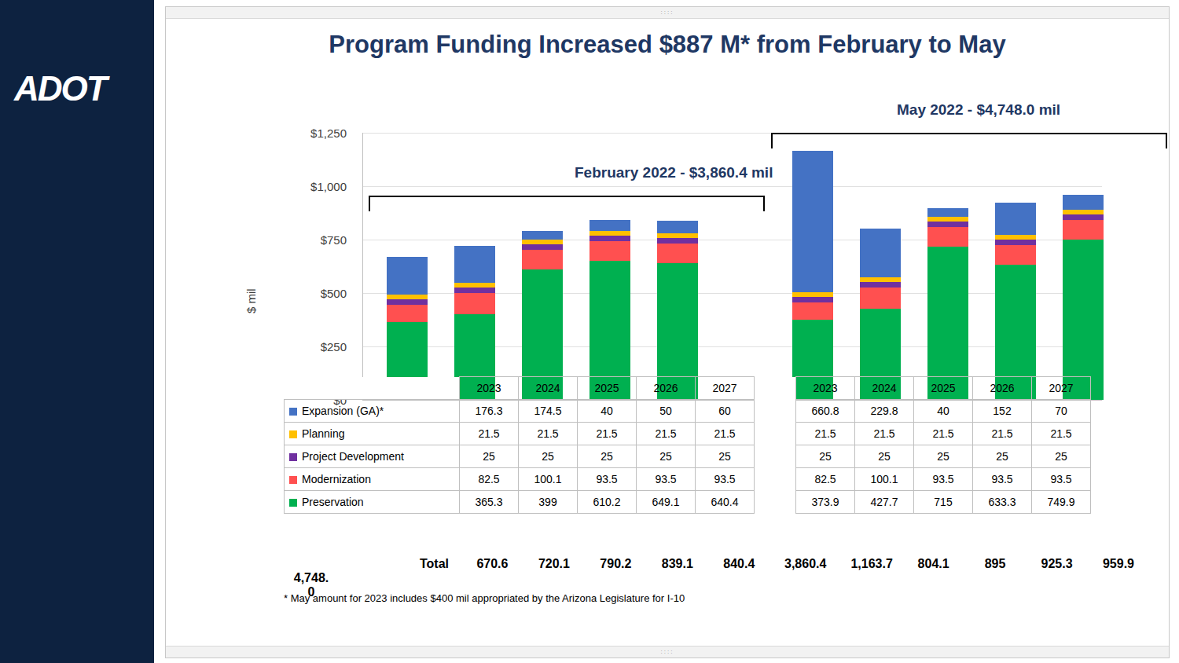ADOT
::::
Program Funding Increased $887 M* from February to May
$ mil
$1,250
$1,000
$750
$500
$250
$0
February 2022 - $3,860.4 mil
May 2022 - $4,748.0 mil
| | 2023 | 2024 | 2025 | 2026 | 2027 | | 2023 | 2024 | 2025 | 2026 | 2027 |
| Expansion (GA)* | 176.3 | 174.5 | 40 | 50 | 60 | | 660.8 | 229.8 | 40 | 152 | 70 |
| Planning | 21.5 | 21.5 | 21.5 | 21.5 | 21.5 | | 21.5 | 21.5 | 21.5 | 21.5 | 21.5 |
| Project Development | 25 | 25 | 25 | 25 | 25 | | 25 | 25 | 25 | 25 | 25 |
| Modernization | 82.5 | 100.1 | 93.5 | 93.5 | 93.5 | | 82.5 | 100.1 | 93.5 | 93.5 | 93.5 |
| Preservation | 365.3 | 399 | 610.2 | 649.1 | 640.4 | | 373.9 | 427.7 | 715 | 633.3 | 749.9 |
Total 670.6 720.1 790.2 839.1 840.4 3,860.4 1,163.7 804.1 895 925.3 959.9 4,748.
0
* May amount for 2023 includes $400 mil appropriated by the Arizona Legislature for I-10
::::